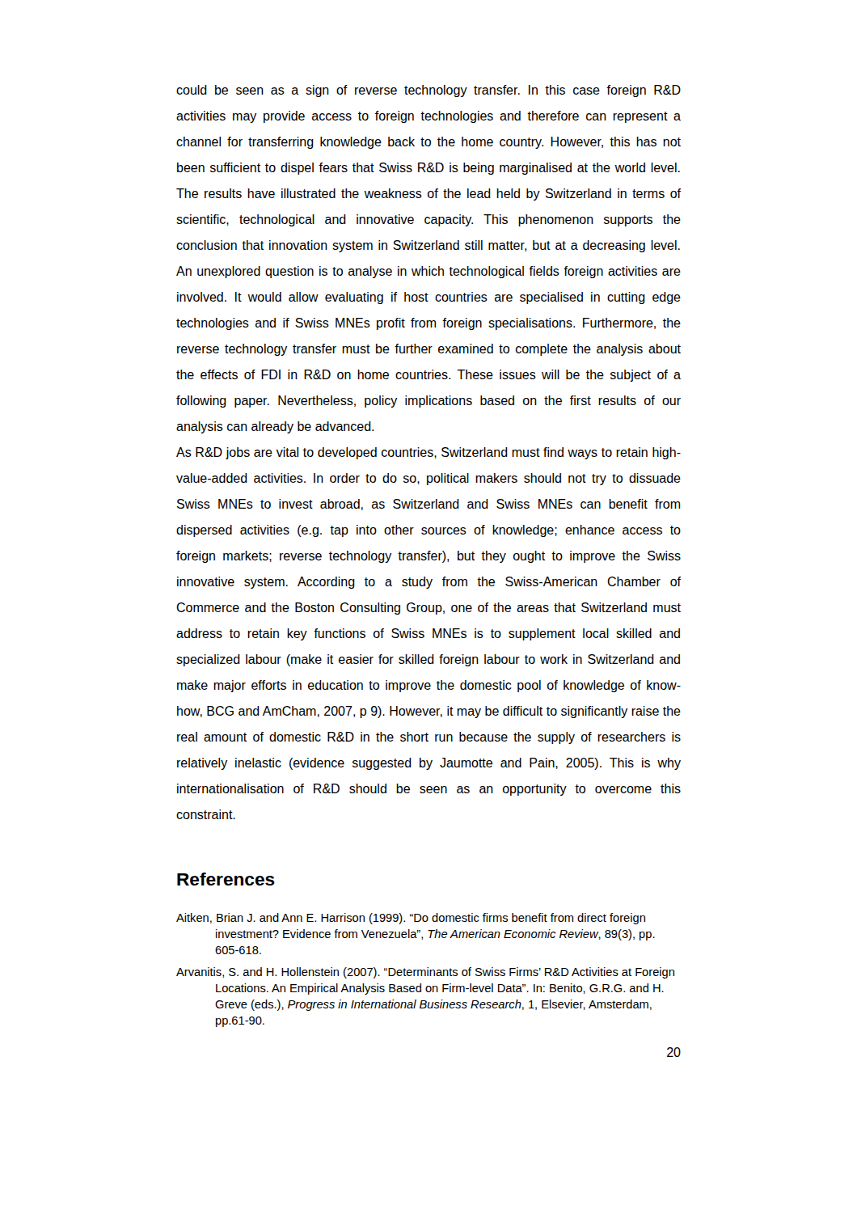could be seen as a sign of reverse technology transfer. In this case foreign R&D activities may provide access to foreign technologies and therefore can represent a channel for transferring knowledge back to the home country. However, this has not been sufficient to dispel fears that Swiss R&D is being marginalised at the world level. The results have illustrated the weakness of the lead held by Switzerland in terms of scientific, technological and innovative capacity. This phenomenon supports the conclusion that innovation system in Switzerland still matter, but at a decreasing level. An unexplored question is to analyse in which technological fields foreign activities are involved. It would allow evaluating if host countries are specialised in cutting edge technologies and if Swiss MNEs profit from foreign specialisations. Furthermore, the reverse technology transfer must be further examined to complete the analysis about the effects of FDI in R&D on home countries. These issues will be the subject of a following paper. Nevertheless, policy implications based on the first results of our analysis can already be advanced.
As R&D jobs are vital to developed countries, Switzerland must find ways to retain high-value-added activities. In order to do so, political makers should not try to dissuade Swiss MNEs to invest abroad, as Switzerland and Swiss MNEs can benefit from dispersed activities (e.g. tap into other sources of knowledge; enhance access to foreign markets; reverse technology transfer), but they ought to improve the Swiss innovative system. According to a study from the Swiss-American Chamber of Commerce and the Boston Consulting Group, one of the areas that Switzerland must address to retain key functions of Swiss MNEs is to supplement local skilled and specialized labour (make it easier for skilled foreign labour to work in Switzerland and make major efforts in education to improve the domestic pool of knowledge of know-how, BCG and AmCham, 2007, p 9). However, it may be difficult to significantly raise the real amount of domestic R&D in the short run because the supply of researchers is relatively inelastic (evidence suggested by Jaumotte and Pain, 2005). This is why internationalisation of R&D should be seen as an opportunity to overcome this constraint.
References
Aitken, Brian J. and Ann E. Harrison (1999). “Do domestic firms benefit from direct foreign investment? Evidence from Venezuela”, The American Economic Review, 89(3), pp. 605-618.
Arvanitis, S. and H. Hollenstein (2007). “Determinants of Swiss Firms’ R&D Activities at Foreign Locations. An Empirical Analysis Based on Firm-level Data”. In: Benito, G.R.G. and H. Greve (eds.), Progress in International Business Research, 1, Elsevier, Amsterdam, pp.61-90.
20